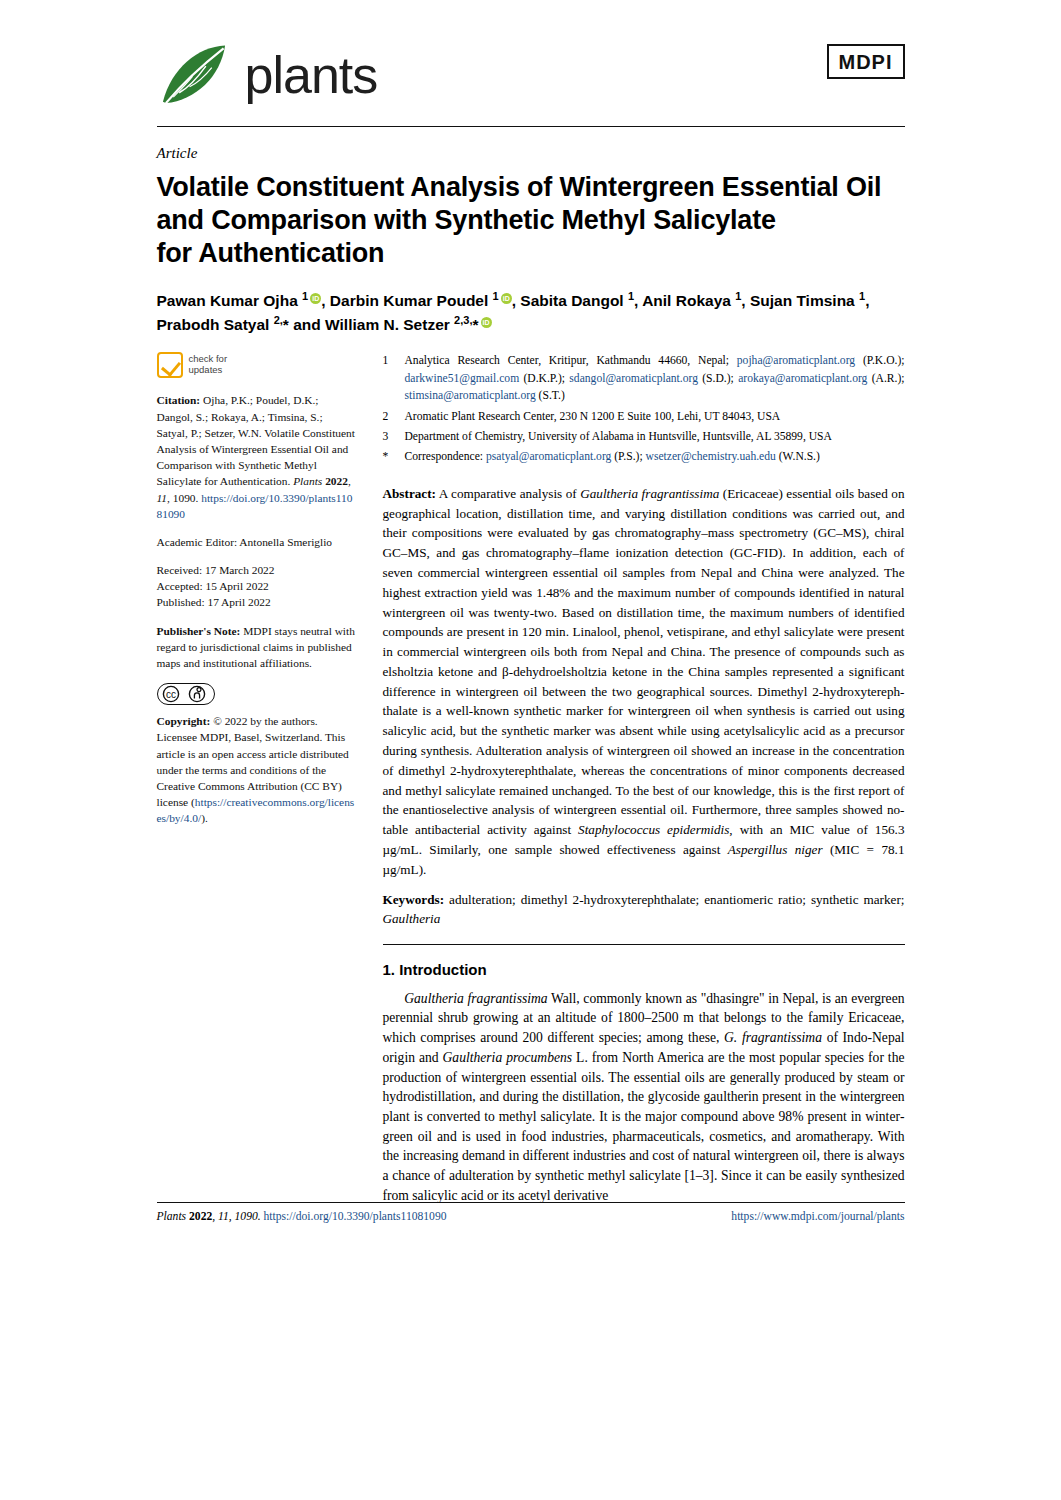plants
MDPI
Article
Volatile Constituent Analysis of Wintergreen Essential Oil
and Comparison with Synthetic Methyl Salicylate
for Authentication
Pawan Kumar Ojha 1 , Darbin Kumar Poudel 1 , Sabita Dangol 1, Anil Rokaya 1, Sujan Timsina 1,
Prabodh Satyal 2,* and William N. Setzer 2,3,*
check for
updates
Citation: Ojha, P.K.; Poudel, D.K.; Dangol, S.; Rokaya, A.; Timsina, S.; Satyal, P.; Setzer, W.N. Volatile Constituent Analysis of Wintergreen Essential Oil and Comparison with Synthetic Methyl Salicylate for Authentication. Plants 2022, 11, 1090. https://doi.org/10.3390/plants11081090
Academic Editor: Antonella Smeriglio
Received: 17 March 2022
Accepted: 15 April 2022
Published: 17 April 2022
Publisher's Note: MDPI stays neutral with regard to jurisdictional claims in published maps and institutional affiliations.
cc
Copyright: © 2022 by the authors. Licensee MDPI, Basel, Switzerland. This article is an open access article distributed under the terms and conditions of the Creative Commons Attribution (CC BY) license (https://creativecommons.org/licenses/by/4.0/).
1 Analytica Research Center, Kritipur, Kathmandu 44660, Nepal; pojha@aromaticplant.org (P.K.O.); darkwine51@gmail.com (D.K.P.); sdangol@aromaticplant.org (S.D.); arokaya@aromaticplant.org (A.R.); stimsina@aromaticplant.org (S.T.)
2 Aromatic Plant Research Center, 230 N 1200 E Suite 100, Lehi, UT 84043, USA
3 Department of Chemistry, University of Alabama in Huntsville, Huntsville, AL 35899, USA
*Correspondence: psatyal@aromaticplant.org (P.S.); wsetzer@chemistry.uah.edu (W.N.S.)
Abstract: A comparative analysis of Gaultheria fragrantissima (Ericaceae) essential oils based on geographical location, distillation time, and varying distillation conditions was carried out, and their compositions were evaluated by gas chromatography–mass spectrometry (GC–MS), chiral GC–MS, and gas chromatography–flame ionization detection (GC-FID). In addition, each of seven commercial wintergreen essential oil samples from Nepal and China were analyzed. The highest extraction yield was 1.48% and the maximum number of compounds identified in natural wintergreen oil was twenty-two. Based on distillation time, the maximum numbers of identified compounds are present in 120 min. Linalool, phenol, vetispirane, and ethyl salicylate were present in commercial wintergreen oils both from Nepal and China. The presence of compounds such as elsholtzia ketone and β-dehydroelsholtzia ketone in the China samples represented a significant difference in wintergreen oil between the two geographical sources. Dimethyl 2-hydroxyterephthalate is a well-known synthetic marker for wintergreen oil when synthesis is carried out using salicylic acid, but the synthetic marker was absent while using acetylsalicylic acid as a precursor during synthesis. Adulteration analysis of wintergreen oil showed an increase in the concentration of dimethyl 2-hydroxyterephthalate, whereas the concentrations of minor components decreased and methyl salicylate remained unchanged. To the best of our knowledge, this is the first report of the enantioselective analysis of wintergreen essential oil. Furthermore, three samples showed notable antibacterial activity against Staphylococcus epidermidis, with an MIC value of 156.3 µg/mL. Similarly, one sample showed effectiveness against Aspergillus niger (MIC = 78.1 µg/mL).
Keywords: adulteration; dimethyl 2-hydroxyterephthalate; enantiomeric ratio; synthetic marker; Gaultheria
1. Introduction
Gaultheria fragrantissima Wall, commonly known as "dhasingre" in Nepal, is an evergreen perennial shrub growing at an altitude of 1800–2500 m that belongs to the family Ericaceae, which comprises around 200 different species; among these, G. fragrantissima of Indo-Nepal origin and Gaultheria procumbens L. from North America are the most popular species for the production of wintergreen essential oils. The essential oils are generally produced by steam or hydrodistillation, and during the distillation, the glycoside gaultherin present in the wintergreen plant is converted to methyl salicylate. It is the major compound above 98% present in wintergreen oil and is used in food industries, pharmaceuticals, cosmetics, and aromatherapy. With the increasing demand in different industries and cost of natural wintergreen oil, there is always a chance of adulteration by synthetic methyl salicylate [1–3]. Since it can be easily synthesized from salicylic acid or its acetyl derivative
Plants 2022, 11, 1090. https://doi.org/10.3390/plants11081090
https://www.mdpi.com/journal/plants